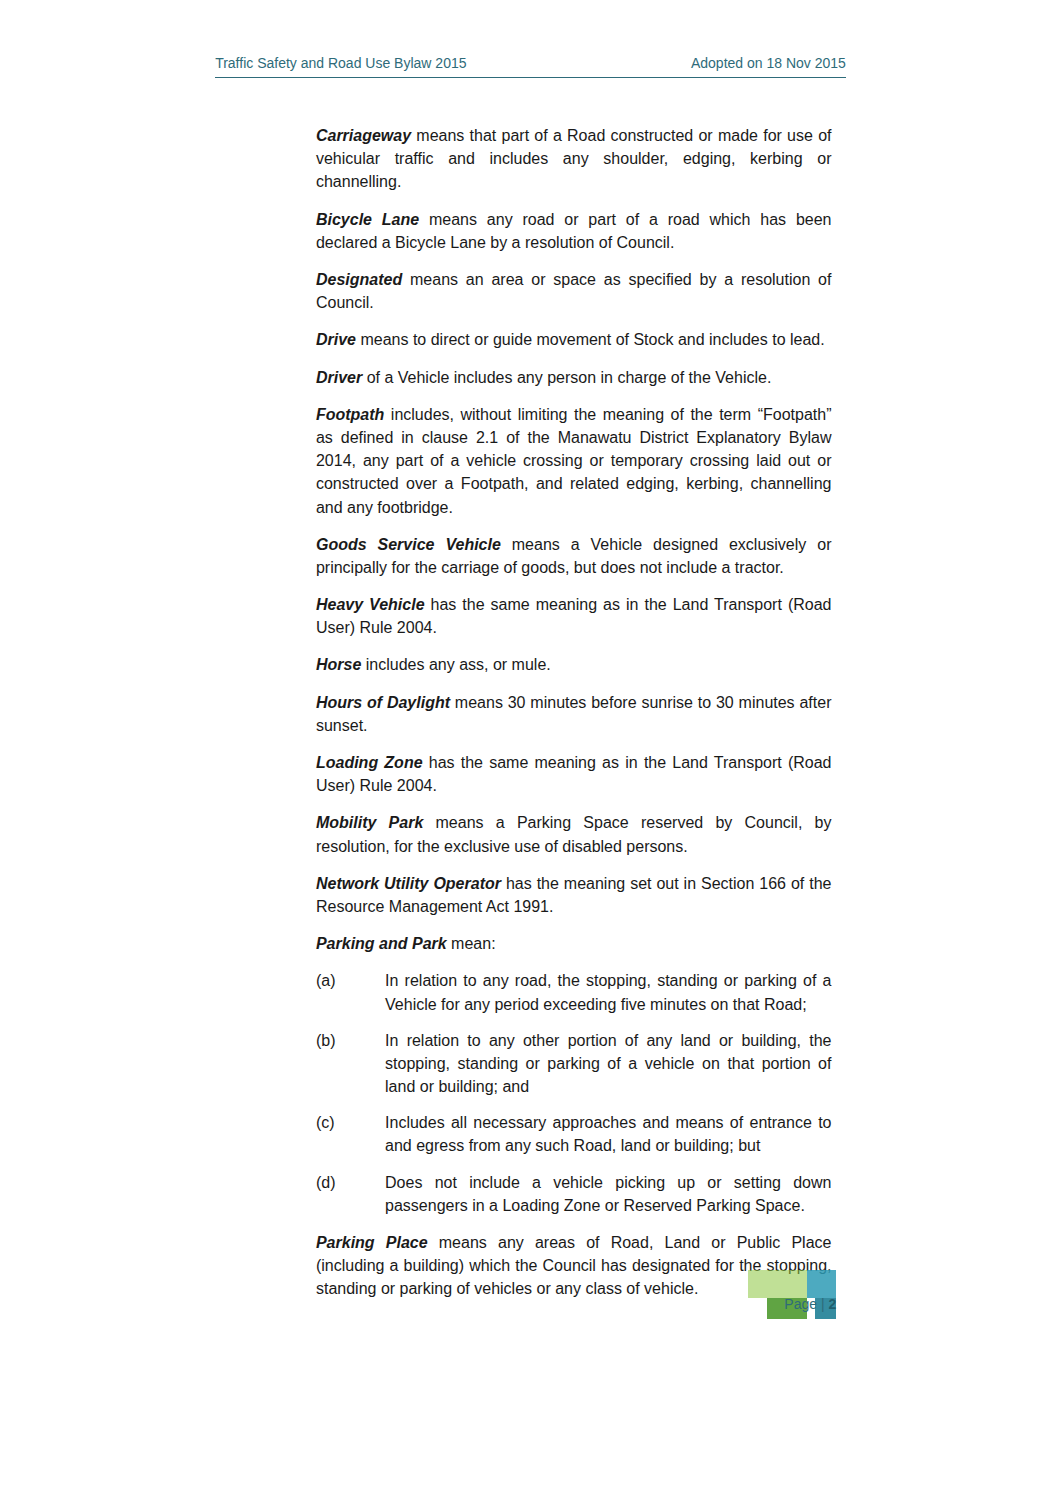Traffic Safety and Road Use Bylaw 2015
Adopted on 18 Nov 2015
Carriageway means that part of a Road constructed or made for use of vehicular traffic and includes any shoulder, edging, kerbing or channelling.
Bicycle Lane means any road or part of a road which has been declared a Bicycle Lane by a resolution of Council.
Designated means an area or space as specified by a resolution of Council.
Drive means to direct or guide movement of Stock and includes to lead.
Driver of a Vehicle includes any person in charge of the Vehicle.
Footpath includes, without limiting the meaning of the term “Footpath” as defined in clause 2.1 of the Manawatu District Explanatory Bylaw 2014, any part of a vehicle crossing or temporary crossing laid out or constructed over a Footpath, and related edging, kerbing, channelling and any footbridge.
Goods Service Vehicle means a Vehicle designed exclusively or principally for the carriage of goods, but does not include a tractor.
Heavy Vehicle has the same meaning as in the Land Transport (Road User) Rule 2004.
Horse includes any ass, or mule.
Hours of Daylight means 30 minutes before sunrise to 30 minutes after sunset.
Loading Zone has the same meaning as in the Land Transport (Road User) Rule 2004.
Mobility Park means a Parking Space reserved by Council, by resolution, for the exclusive use of disabled persons.
Network Utility Operator has the meaning set out in Section 166 of the Resource Management Act 1991.
Parking and Park mean:
(a) In relation to any road, the stopping, standing or parking of a Vehicle for any period exceeding five minutes on that Road;
(b) In relation to any other portion of any land or building, the stopping, standing or parking of a vehicle on that portion of land or building; and
(c) Includes all necessary approaches and means of entrance to and egress from any such Road, land or building; but
(d) Does not include a vehicle picking up or setting down passengers in a Loading Zone or Reserved Parking Space.
Parking Place means any areas of Road, Land or Public Place (including a building) which the Council has designated for the stopping, standing or parking of vehicles or any class of vehicle.
Page | 2